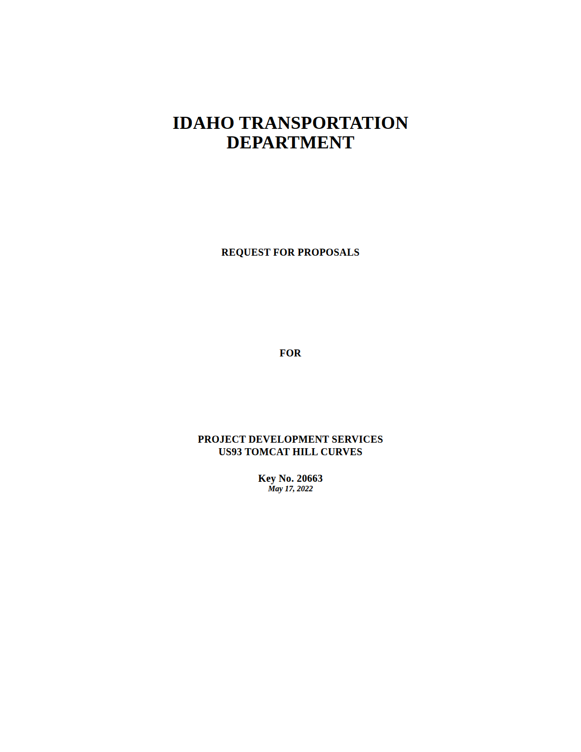IDAHO TRANSPORTATION DEPARTMENT
REQUEST FOR PROPOSALS
FOR
PROJECT DEVELOPMENT SERVICES
US93 TOMCAT HILL CURVES
Key No. 20663
May 17, 2022